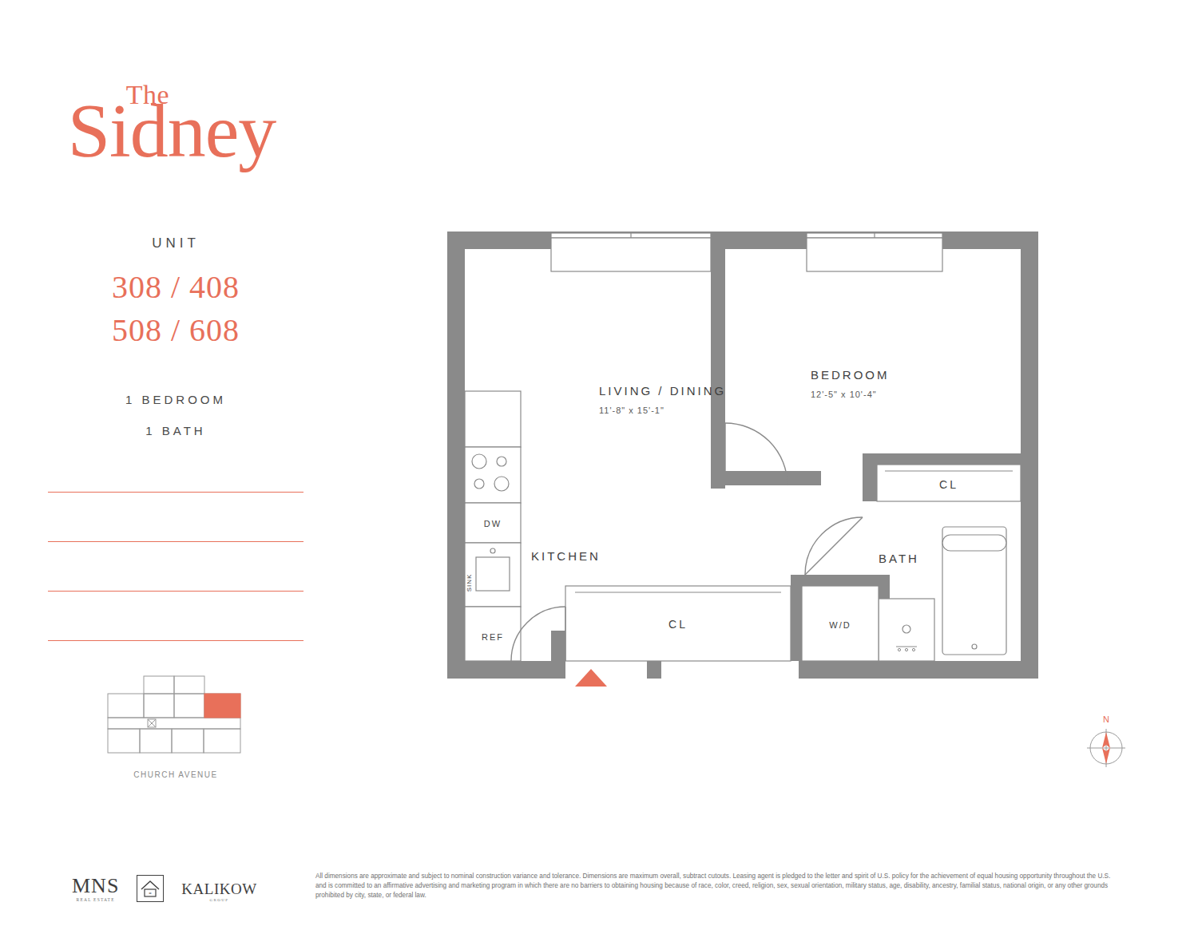The Sidney
UNIT
308 / 408
508 / 608
1 BEDROOM
1 BATH
CHURCH AVENUE
DW REF SINK W/D CL CL LIVING / DINING 11'-8" x 15'-1" BEDROOM 12'-5" x 10'-4" KITCHEN BATH
N
MNS
REAL ESTATE
=
KALIKOW
GROUP
All dimensions are approximate and subject to nominal construction variance and tolerance. Dimensions are maximum overall, subtract cutouts. Leasing agent is pledged to the letter and spirit of U.S. policy for the achievement of equal housing opportunity throughout the U.S. and is committed to an affirmative advertising and marketing program in which there are no barriers to obtaining housing because of race, color, creed, religion, sex, sexual orientation, military status, age, disability, ancestry, familial status, national origin, or any other grounds prohibited by city, state, or federal law.